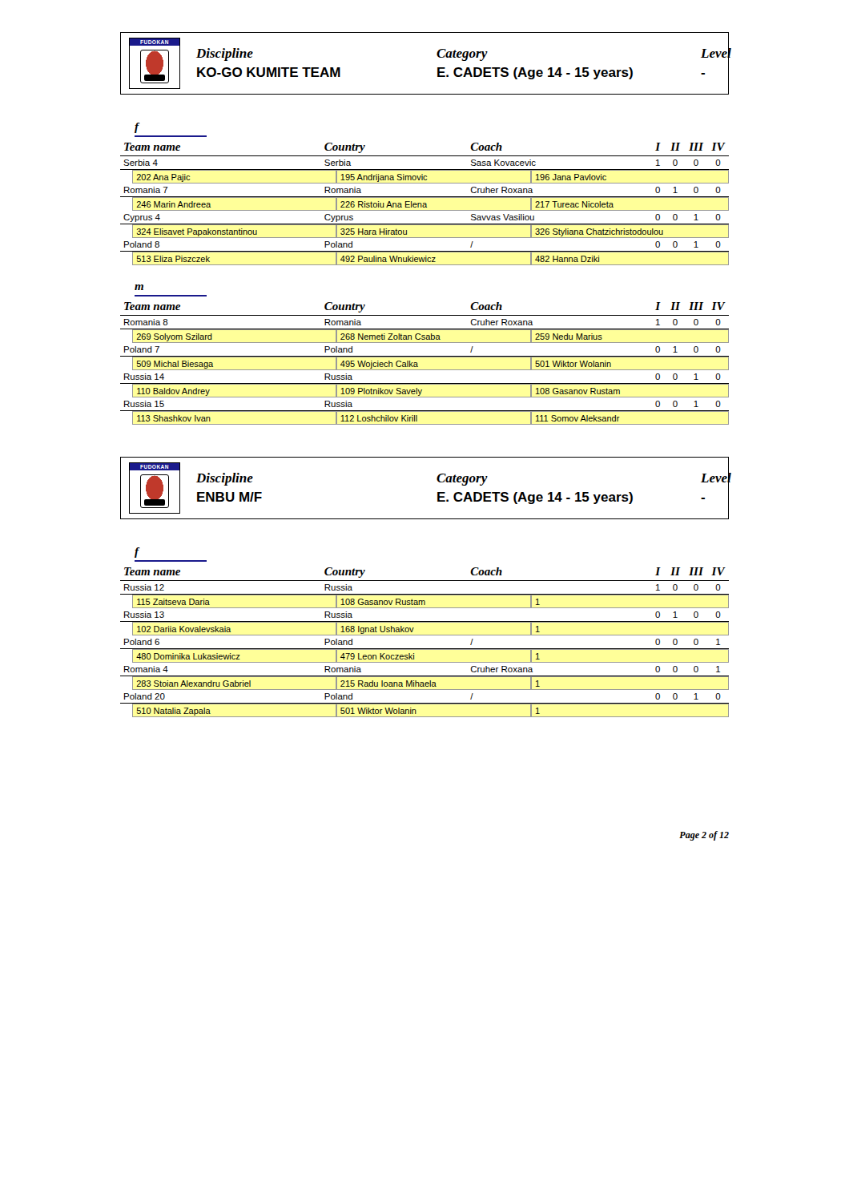FUDOKAN
Discipline KO-GO KUMITE TEAM
Category E. CADETS (Age 14 - 15 years)
Level -
f
| Team name | Country | Coach | I | II | III | IV |
| --- | --- | --- | --- | --- | --- | --- |
| Serbia 4 | Serbia | Sasa Kovacevic | 1 | 0 | 0 | 0 |
| 202 Ana Pajic 195 Andrijana Simovic 196 Jana Pavlovic |
| Romania 7 | Romania | Cruher Roxana | 0 | 1 | 0 | 0 |
| 246 Marin Andreea 226 Ristoiu Ana Elena 217 Tureac Nicoleta |
| Cyprus 4 | Cyprus | Savvas Vasiliou | 0 | 0 | 1 | 0 |
| 324 Elisavet Papakonstantinou 325 Hara Hiratou 326 Styliana Chatzichristodoulou |
| Poland 8 | Poland | / | 0 | 0 | 1 | 0 |
| 513 Eliza Piszczek 492 Paulina Wnukiewicz 482 Hanna Dziki |
m
| Team name | Country | Coach | I | II | III | IV |
| --- | --- | --- | --- | --- | --- | --- |
| Romania 8 | Romania | Cruher Roxana | 1 | 0 | 0 | 0 |
| 269 Solyom Szilard 268 Nemeti Zoltan Csaba 259 Nedu Marius |
| Poland 7 | Poland | / | 0 | 1 | 0 | 0 |
| 509 Michal Biesaga 495 Wojciech Calka 501 Wiktor Wolanin |
| Russia 14 | Russia | | 0 | 0 | 1 | 0 |
| 110 Baldov Andrey 109 Plotnikov Savely 108 Gasanov Rustam |
| Russia 15 | Russia | | 0 | 0 | 1 | 0 |
| 113 Shashkov Ivan 112 Loshchilov Kirill 111 Somov Aleksandr |
FUDOKAN
Discipline ENBU M/F
Category E. CADETS (Age 14 - 15 years)
Level -
f
| Team name | Country | Coach | I | II | III | IV |
| --- | --- | --- | --- | --- | --- | --- |
| Russia 12 | Russia | | 1 | 0 | 0 | 0 |
| 115 Zaitseva Daria 108 Gasanov Rustam 1 |
| Russia 13 | Russia | | 0 | 1 | 0 | 0 |
| 102 Dariia Kovalevskaia 168 Ignat Ushakov 1 |
| Poland 6 | Poland | / | 0 | 0 | 0 | 1 |
| 480 Dominika Lukasiewicz 479 Leon Koczeski 1 |
| Romania 4 | Romania | Cruher Roxana | 0 | 0 | 0 | 1 |
| 283 Stoian Alexandru Gabriel 215 Radu Ioana Mihaela 1 |
| Poland 20 | Poland | / | 0 | 0 | 1 | 0 |
| 510 Natalia Zapala 501 Wiktor Wolanin 1 |
Page 2 of 12